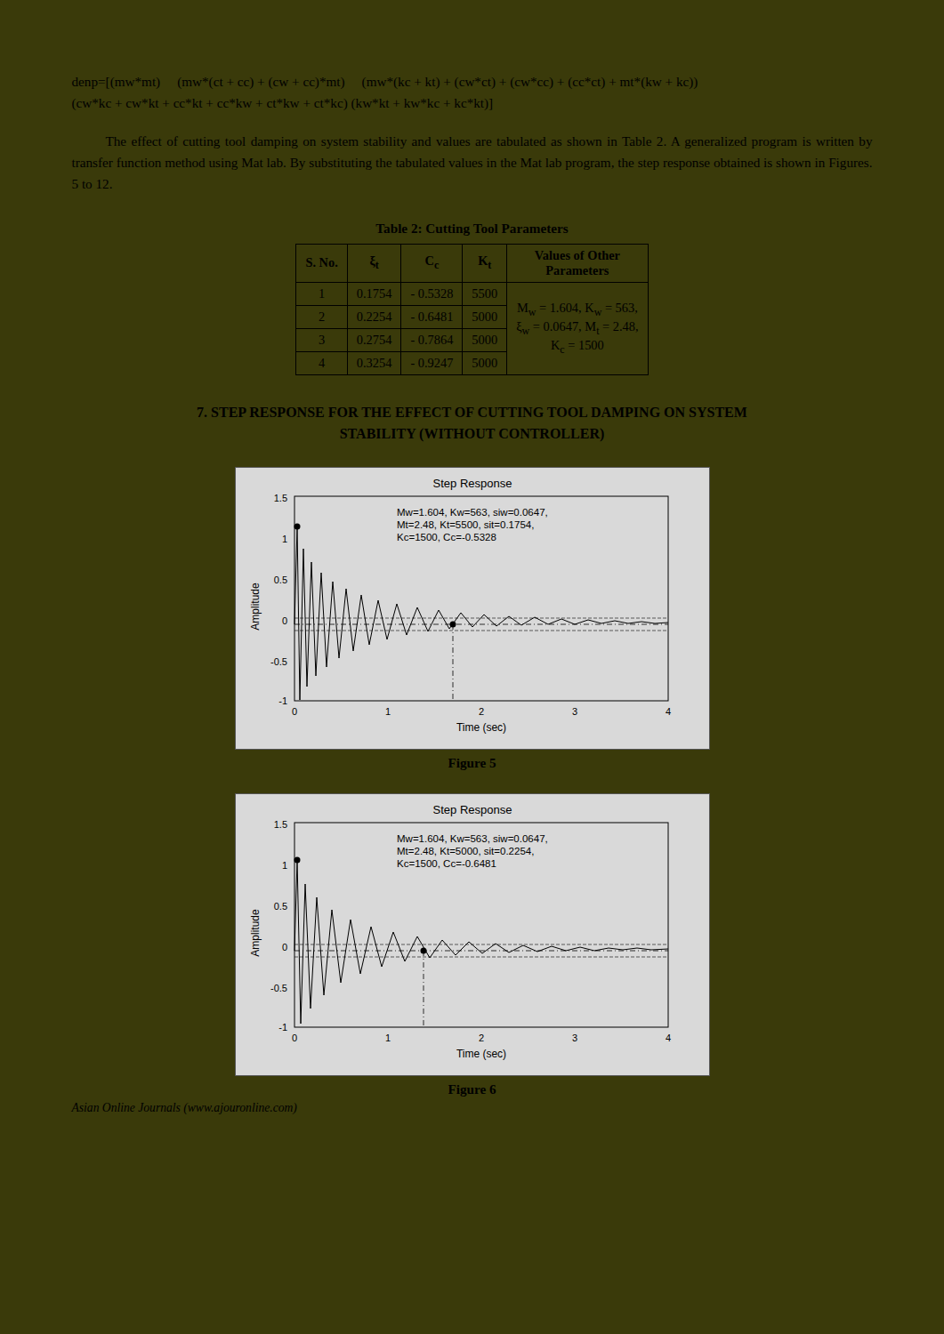denp=[(mw*mt) (mw*(ct + cc) + (cw + cc)*mt) (mw*(kc + kt) + (cw*ct) + (cw*cc) + (cc*ct) + mt*(kw + kc))
(cw*kc + cw*kt + cc*kt + cc*kw + ct*kw + ct*kc) (kw*kt + kw*kc + kc*kt)]
The effect of cutting tool damping on system stability and values are tabulated as shown in Table 2. A generalized program is written by transfer function method using Mat lab. By substituting the tabulated values in the Mat lab program, the step response obtained is shown in Figures. 5 to 12.
Table 2: Cutting Tool Parameters
| S. No. | ξ t | C c | K t | Values of Other Parameters |
| --- | --- | --- | --- | --- |
| 1 | 0.1754 | - 0.5328 | 5500 | M w = 1.604, K w = 563, ξ w = 0.0647, M t = 2.48, K c = 1500 |
| 2 | 0.2254 | - 0.6481 | 5000 |
| 3 | 0.2754 | - 0.7864 | 5000 |
| 4 | 0.3254 | - 0.9247 | 5000 |
7. STEP RESPONSE FOR THE EFFECT OF CUTTING TOOL DAMPING ON SYSTEM
STABILITY (WITHOUT CONTROLLER)
Step Response 1.5 1 0.5 0 -0.5 -1 0 1 2 3 4 Time (sec) Amplitude Mw=1.604, Kw=563, siw=0.0647, Mt=2.48, Kt=5500, sit=0.1754, Kc=1500, Cc=-0.5328
Figure 5
Step Response 1.5 1 0.5 0 -0.5 -1 0 1 2 3 4 Time (sec) Amplitude Mw=1.604, Kw=563, siw=0.0647, Mt=2.48, Kt=5000, sit=0.2254, Kc=1500, Cc=-0.6481
Figure 6
Asian Online Journals (www.ajouronline.com)